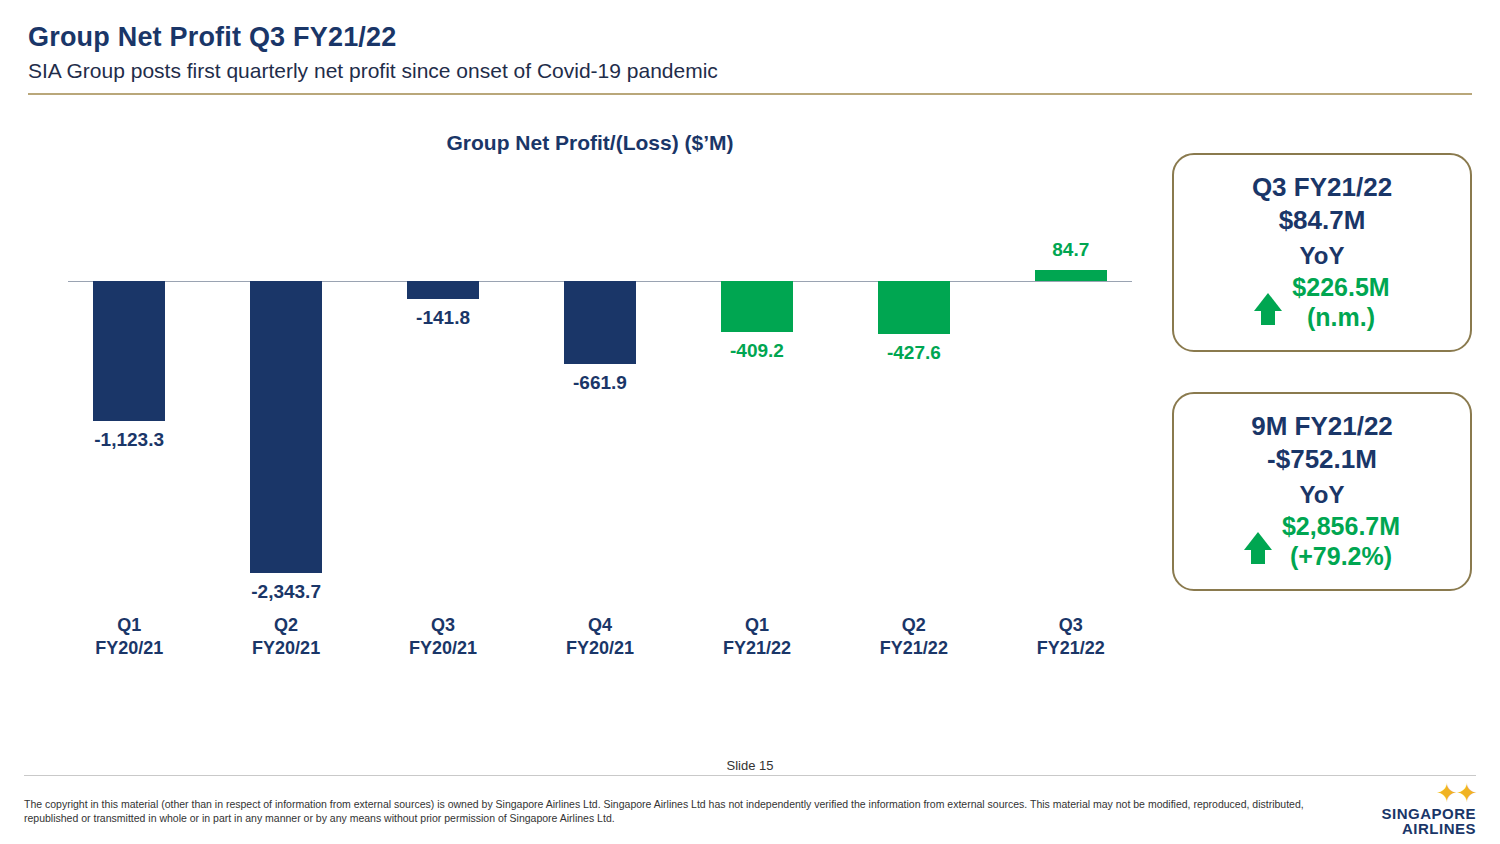Group Net Profit Q3 FY21/22
SIA Group posts first quarterly net profit since onset of Covid-19 pandemic
Group Net Profit/(Loss) ($’M)
-1,123.3
-2,343.7
-141.8
-661.9
-409.2
-427.6
84.7
Q1
FY20/21
Q2
FY20/21
Q3
FY20/21
Q4
FY20/21
Q1
FY21/22
Q2
FY21/22
Q3
FY21/22
Q3 FY21/22
$84.7M
YoY
$226.5M
(n.m.)
9M FY21/22
-$752.1M
YoY
$2,856.7M
(+79.2%)
Slide 15
The copyright in this material (other than in respect of information from external sources) is owned by Singapore Airlines Ltd. Singapore Airlines Ltd has not independently verified the information from external sources. This material may not be modified, reproduced, distributed, republished or transmitted in whole or in part in any manner or by any means without prior permission of Singapore Airlines Ltd.
✦✦
SINGAPORE
AIRLINES